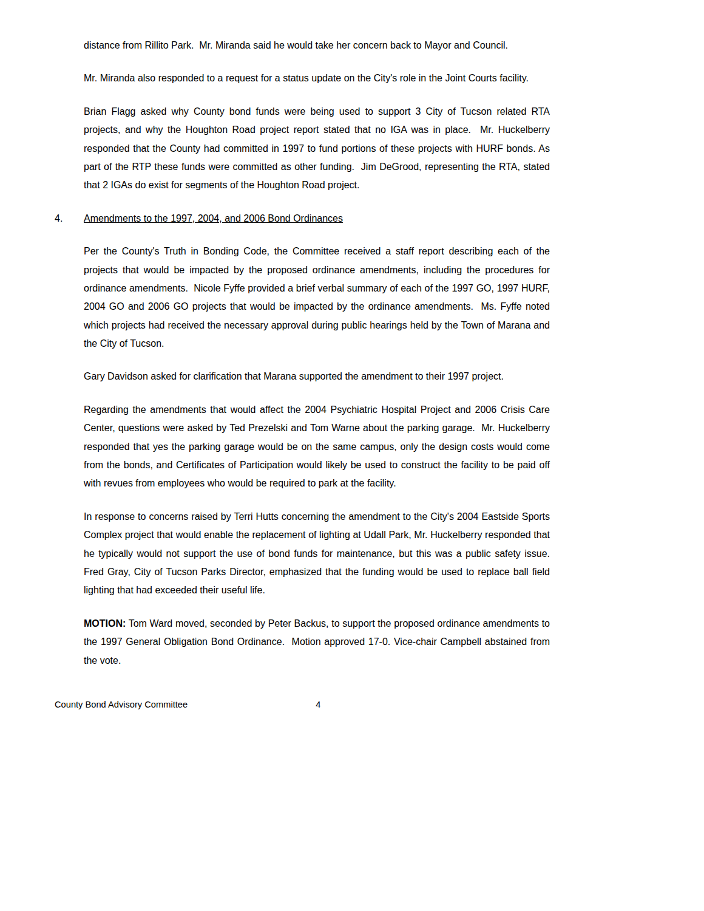distance from Rillito Park. Mr. Miranda said he would take her concern back to Mayor and Council.
Mr. Miranda also responded to a request for a status update on the City's role in the Joint Courts facility.
Brian Flagg asked why County bond funds were being used to support 3 City of Tucson related RTA projects, and why the Houghton Road project report stated that no IGA was in place. Mr. Huckelberry responded that the County had committed in 1997 to fund portions of these projects with HURF bonds. As part of the RTP these funds were committed as other funding. Jim DeGrood, representing the RTA, stated that 2 IGAs do exist for segments of the Houghton Road project.
4.
Amendments to the 1997, 2004, and 2006 Bond Ordinances
Per the County's Truth in Bonding Code, the Committee received a staff report describing each of the projects that would be impacted by the proposed ordinance amendments, including the procedures for ordinance amendments. Nicole Fyffe provided a brief verbal summary of each of the 1997 GO, 1997 HURF, 2004 GO and 2006 GO projects that would be impacted by the ordinance amendments. Ms. Fyffe noted which projects had received the necessary approval during public hearings held by the Town of Marana and the City of Tucson.
Gary Davidson asked for clarification that Marana supported the amendment to their 1997 project.
Regarding the amendments that would affect the 2004 Psychiatric Hospital Project and 2006 Crisis Care Center, questions were asked by Ted Prezelski and Tom Warne about the parking garage. Mr. Huckelberry responded that yes the parking garage would be on the same campus, only the design costs would come from the bonds, and Certificates of Participation would likely be used to construct the facility to be paid off with revues from employees who would be required to park at the facility.
In response to concerns raised by Terri Hutts concerning the amendment to the City's 2004 Eastside Sports Complex project that would enable the replacement of lighting at Udall Park, Mr. Huckelberry responded that he typically would not support the use of bond funds for maintenance, but this was a public safety issue. Fred Gray, City of Tucson Parks Director, emphasized that the funding would be used to replace ball field lighting that had exceeded their useful life.
MOTION: Tom Ward moved, seconded by Peter Backus, to support the proposed ordinance amendments to the 1997 General Obligation Bond Ordinance. Motion approved 17-0. Vice-chair Campbell abstained from the vote.
County Bond Advisory Committee 4